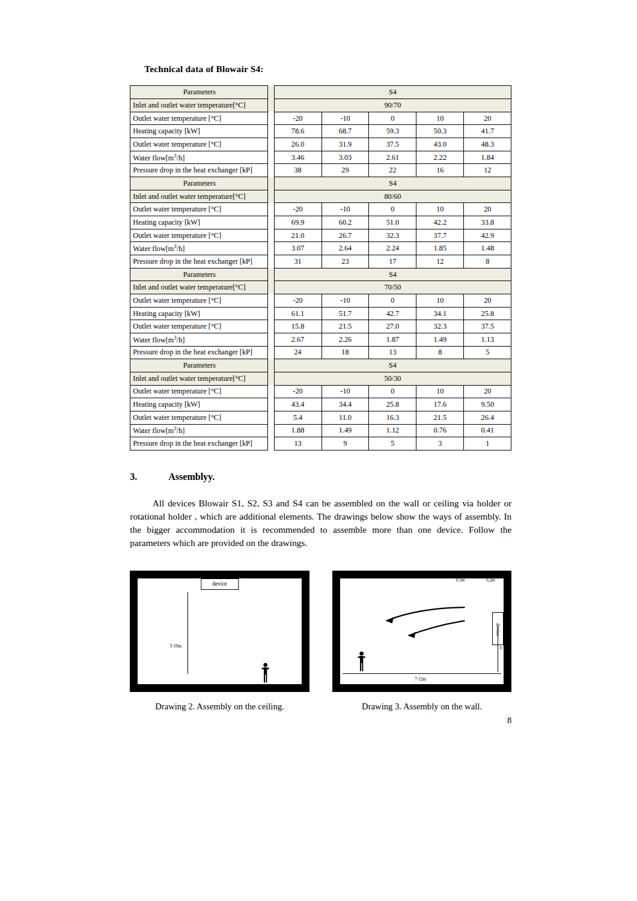Technical data of Blowair S4:
| Parameters | | S4 |
| Inlet and outlet water temperature[°C] | | 90/70 |
| Outlet water temperature [°C] | | -20 | -10 | 0 | 10 | 20 |
| Heating capacity [kW] | | 78.6 | 68.7 | 59.3 | 50.3 | 41.7 |
| Outlet water temperature [°C] | | 26.0 | 31.9 | 37.5 | 43.0 | 48.3 |
| Water flow[m 3 /h] | | 3.46 | 3.03 | 2.61 | 2.22 | 1.84 |
| Pressure drop in the heat exchanger [kP] | | 38 | 29 | 22 | 16 | 12 |
| Parameters | | S4 |
| Inlet and outlet water temperature[°C] | | 80/60 |
| Outlet water temperature [°C] | | -20 | -10 | 0 | 10 | 20 |
| Heating capacity [kW] | | 69.9 | 60.2 | 51.0 | 42.2 | 33.8 |
| Outlet water temperature [°C] | | 21.0 | 26.7 | 32.3 | 37.7 | 42.9 |
| Water flow[m 3 /h] | | 3.07 | 2.64 | 2.24 | 1.85 | 1.48 |
| Pressure drop in the heat exchanger [kP] | | 31 | 23 | 17 | 12 | 8 |
| Parameters | | S4 |
| Inlet and outlet water temperature[°C] | | 70/50 |
| Outlet water temperature [°C] | | -20 | -10 | 0 | 10 | 20 |
| Heating capacity [kW] | | 61.1 | 51.7 | 42.7 | 34.1 | 25.8 |
| Outlet water temperature [°C] | | 15.8 | 21.5 | 27.0 | 32.3 | 37.5 |
| Water flow[m 3 /h] | | 2.67 | 2.26 | 1.87 | 1.49 | 1.13 |
| Pressure drop in the heat exchanger [kP] | | 24 | 18 | 13 | 8 | 5 |
| Parameters | | S4 |
| Inlet and outlet water temperature[°C] | | 50/30 |
| Outlet water temperature [°C] | | -20 | -10 | 0 | 10 | 20 |
| Heating capacity [kW] | | 43.4 | 34.4 | 25.8 | 17.6 | 9.50 |
| Outlet water temperature [°C] | | 5.4 | 11.0 | 16.3 | 21.5 | 26.4 |
| Water flow[m 3 /h] | | 1.88 | 1.49 | 1.12 | 0.76 | 0.41 |
| Pressure drop in the heat exchanger [kP] | | 13 | 9 | 5 | 3 | 1 |
3. Assemblyy.
All devices Blowair S1, S2, S3 and S4 can be assembled on the wall or ceiling via holder or rotational holder , which are additional elements. The drawings below show the ways of assembly. In the bigger accommodation it is recommended to assemble more than one device. Follow the parameters which are provided on the drawings.
device
min. 0,2 m
↑
5-10m
Drawing 2. Assembly on the ceiling.
device
0,5m
0,2m
3-7m
7-12m
Drawing 3. Assembly on the wall.
8